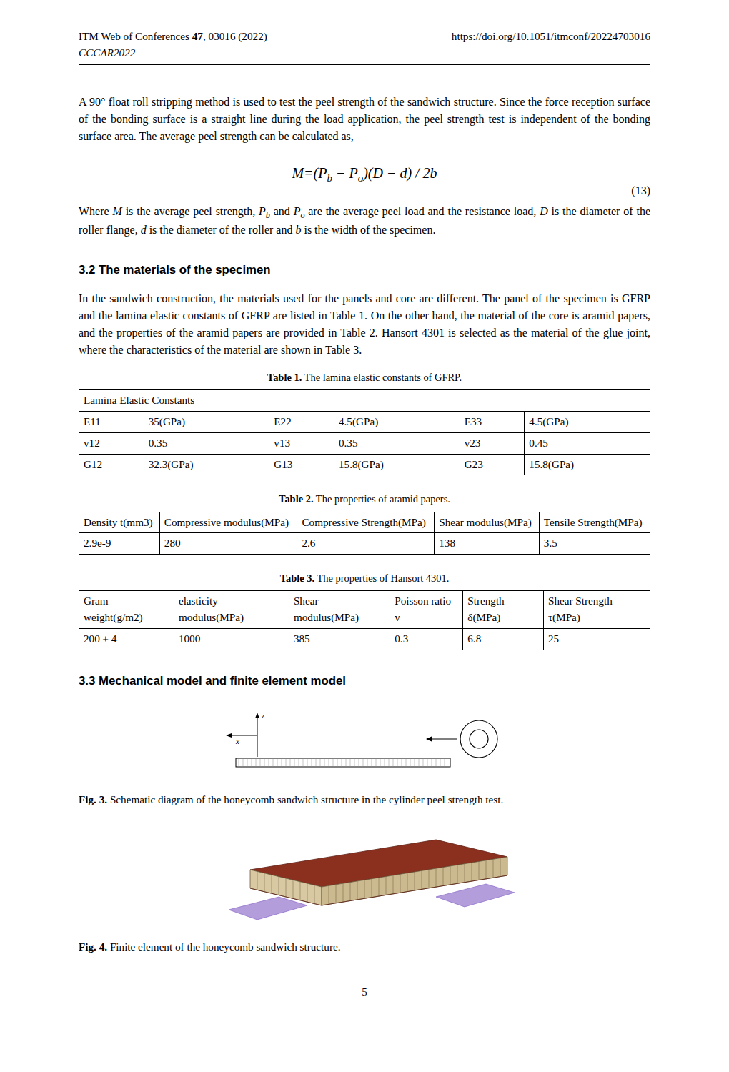ITM Web of Conferences 47, 03016 (2022)
CCCAR2022
https://doi.org/10.1051/itmconf/20224703016
A 90° float roll stripping method is used to test the peel strength of the sandwich structure. Since the force reception surface of the bonding surface is a straight line during the load application, the peel strength test is independent of the bonding surface area. The average peel strength can be calculated as,
M=(Pb − Po)(D − d) / 2b
(13)
Where M is the average peel strength, Pb and Po are the average peel load and the resistance load, D is the diameter of the roller flange, d is the diameter of the roller and b is the width of the specimen.
3.2 The materials of the specimen
In the sandwich construction, the materials used for the panels and core are different. The panel of the specimen is GFRP and the lamina elastic constants of GFRP are listed in Table 1. On the other hand, the material of the core is aramid papers, and the properties of the aramid papers are provided in Table 2. Hansort 4301 is selected as the material of the glue joint, where the characteristics of the material are shown in Table 3.
Table 1. The lamina elastic constants of GFRP.
| Lamina Elastic Constants |
| E11 | 35(GPa) | E22 | 4.5(GPa) | E33 | 4.5(GPa) |
| v12 | 0.35 | v13 | 0.35 | v23 | 0.45 |
| G12 | 32.3(GPa) | G13 | 15.8(GPa) | G23 | 15.8(GPa) |
Table 2. The properties of aramid papers.
| Density t(mm3) | Compressive modulus(MPa) | Compressive Strength(MPa) | Shear modulus(MPa) | Tensile Strength(MPa) |
| 2.9e-9 | 280 | 2.6 | 138 | 3.5 |
Table 3. The properties of Hansort 4301.
| Gram weight(g/m2) | elasticity modulus(MPa) | Shear modulus(MPa) | Poisson ratio v | Strength δ(MPa) | Shear Strength τ(MPa) |
| 200 ± 4 | 1000 | 385 | 0.3 | 6.8 | 25 |
3.3 Mechanical model and finite element model
z x
Fig. 3. Schematic diagram of the honeycomb sandwich structure in the cylinder peel strength test.
Fig. 4. Finite element of the honeycomb sandwich structure.
5